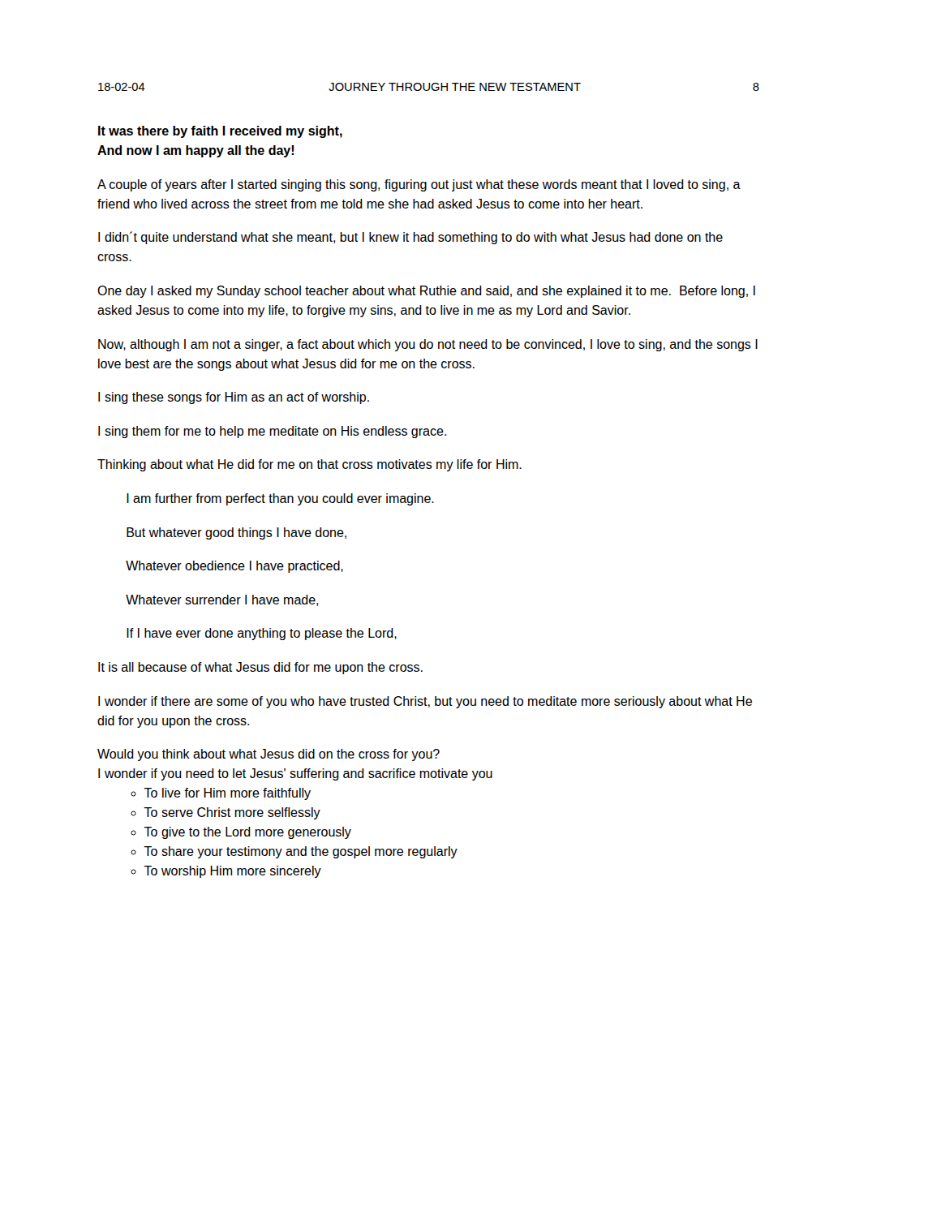18-02-04 JOURNEY THROUGH THE NEW TESTAMENT 8
It was there by faith I received my sight, And now I am happy all the day!
A couple of years after I started singing this song, figuring out just what these words meant that I loved to sing, a friend who lived across the street from me told me she had asked Jesus to come into her heart.
I didn´t quite understand what she meant, but I knew it had something to do with what Jesus had done on the cross.
One day I asked my Sunday school teacher about what Ruthie and said, and she explained it to me. Before long, I asked Jesus to come into my life, to forgive my sins, and to live in me as my Lord and Savior.
Now, although I am not a singer, a fact about which you do not need to be convinced, I love to sing, and the songs I love best are the songs about what Jesus did for me on the cross.
I sing these songs for Him as an act of worship.
I sing them for me to help me meditate on His endless grace.
Thinking about what He did for me on that cross motivates my life for Him.
I am further from perfect than you could ever imagine.
But whatever good things I have done,
Whatever obedience I have practiced,
Whatever surrender I have made,
If I have ever done anything to please the Lord,
It is all because of what Jesus did for me upon the cross.
I wonder if there are some of you who have trusted Christ, but you need to meditate more seriously about what He did for you upon the cross.
Would you think about what Jesus did on the cross for you?
I wonder if you need to let Jesus' suffering and sacrifice motivate you
To live for Him more faithfully
To serve Christ more selflessly
To give to the Lord more generously
To share your testimony and the gospel more regularly
To worship Him more sincerely